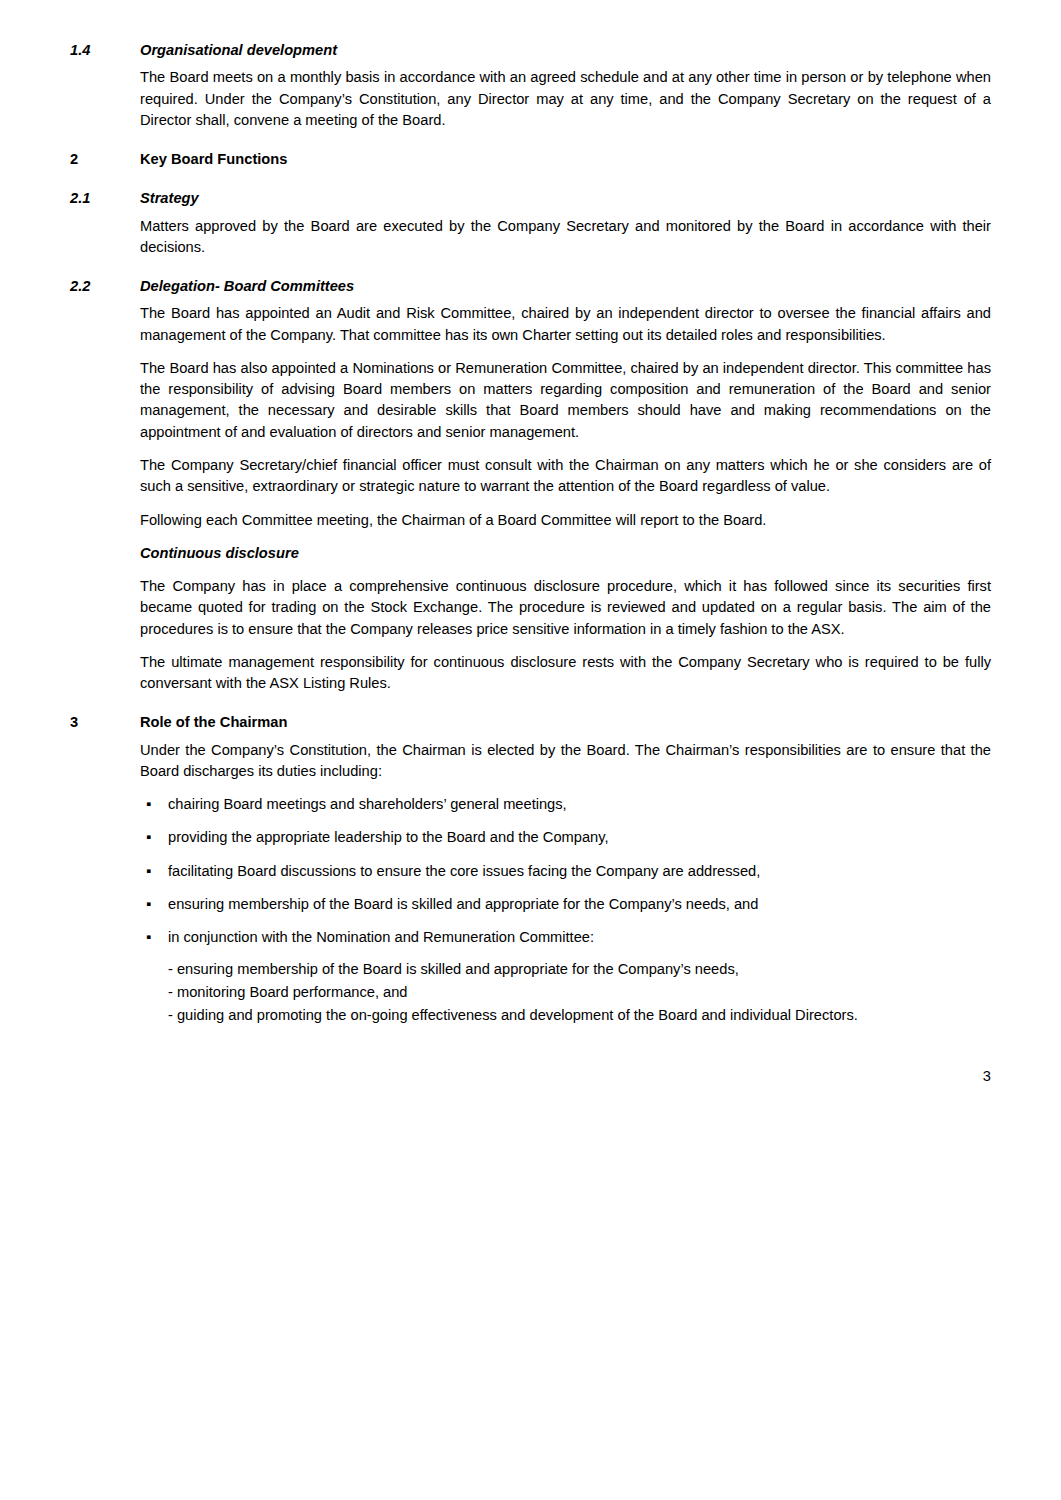1.4
Organisational development
The Board meets on a monthly basis in accordance with an agreed schedule and at any other time in person or by telephone when required. Under the Company’s Constitution, any Director may at any time, and the Company Secretary on the request of a Director shall, convene a meeting of the Board.
2
Key Board Functions
2.1
Strategy
Matters approved by the Board are executed by the Company Secretary and monitored by the Board in accordance with their decisions.
2.2
Delegation- Board Committees
The Board has appointed an Audit and Risk Committee, chaired by an independent director to oversee the financial affairs and management of the Company. That committee has its own Charter setting out its detailed roles and responsibilities.
The Board has also appointed a Nominations or Remuneration Committee, chaired by an independent director. This committee has the responsibility of advising Board members on matters regarding composition and remuneration of the Board and senior management, the necessary and desirable skills that Board members should have and making recommendations on the appointment of and evaluation of directors and senior management.
The Company Secretary/chief financial officer must consult with the Chairman on any matters which he or she considers are of such a sensitive, extraordinary or strategic nature to warrant the attention of the Board regardless of value.
Following each Committee meeting, the Chairman of a Board Committee will report to the Board.
Continuous disclosure
The Company has in place a comprehensive continuous disclosure procedure, which it has followed since its securities first became quoted for trading on the Stock Exchange. The procedure is reviewed and updated on a regular basis. The aim of the procedures is to ensure that the Company releases price sensitive information in a timely fashion to the ASX.
The ultimate management responsibility for continuous disclosure rests with the Company Secretary who is required to be fully conversant with the ASX Listing Rules.
3
Role of the Chairman
Under the Company’s Constitution, the Chairman is elected by the Board. The Chairman’s responsibilities are to ensure that the Board discharges its duties including:
chairing Board meetings and shareholders’ general meetings,
providing the appropriate leadership to the Board and the Company,
facilitating Board discussions to ensure the core issues facing the Company are addressed,
ensuring membership of the Board is skilled and appropriate for the Company’s needs, and
in conjunction with the Nomination and Remuneration Committee:
- ensuring membership of the Board is skilled and appropriate for the Company’s needs,
- monitoring Board performance, and
- guiding and promoting the on-going effectiveness and development of the Board and individual Directors.
3